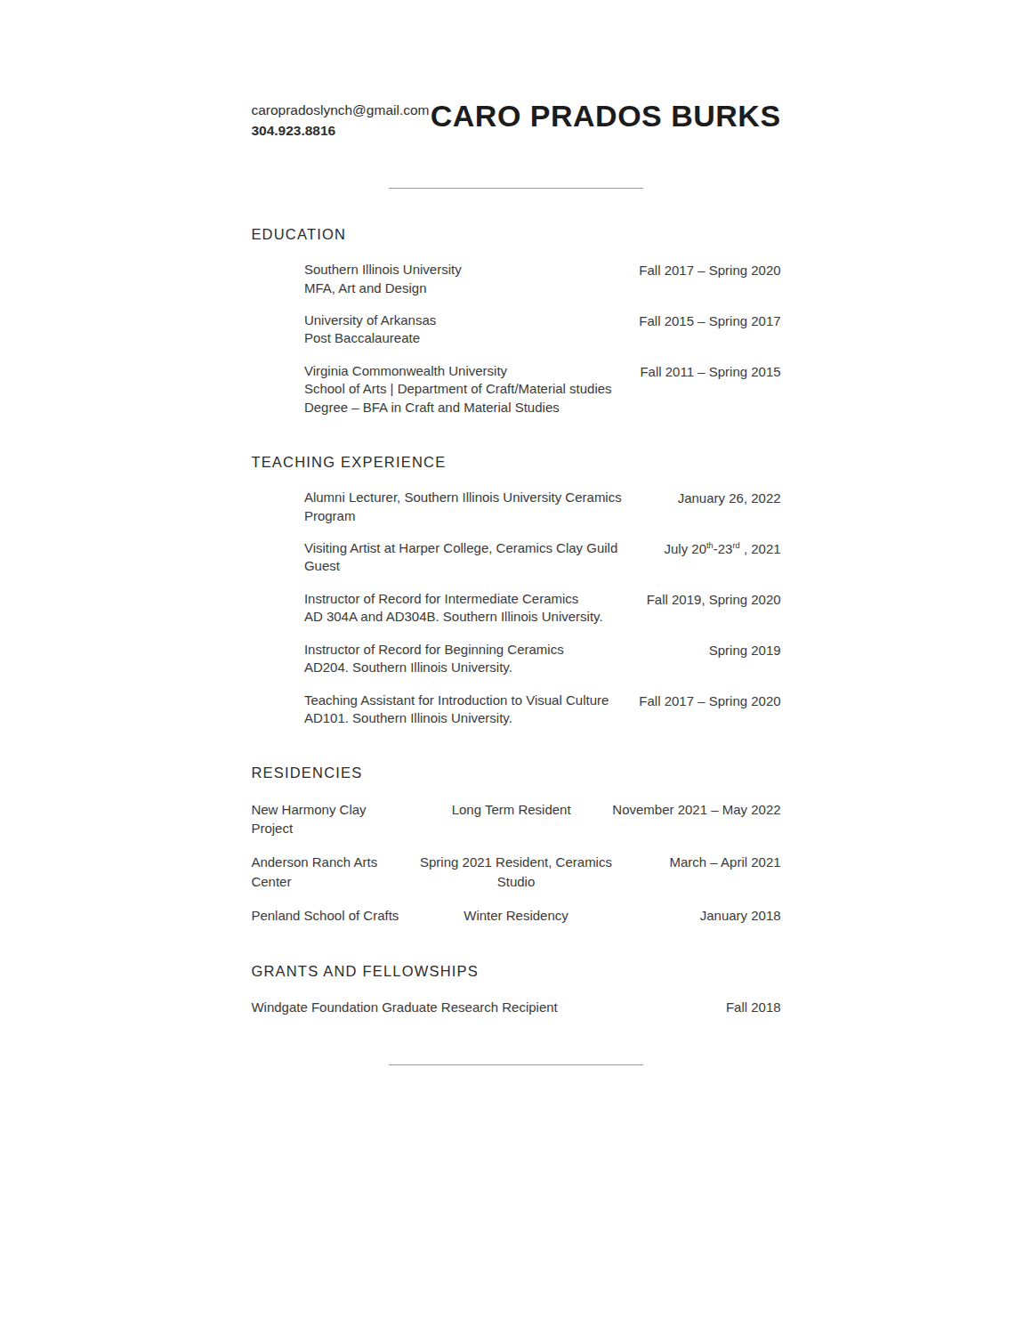caropradoslynch@gmail.com
304.923.8816
CARO PRADOS BURKS
EDUCATION
Southern Illinois University
MFA, Art and Design
Fall 2017 – Spring 2020
University of Arkansas
Post Baccalaureate
Fall 2015 – Spring 2017
Virginia Commonwealth University
School of Arts | Department of Craft/Material studies
Degree – BFA in Craft and Material Studies
Fall 2011 – Spring 2015
TEACHING EXPERIENCE
Alumni Lecturer, Southern Illinois University Ceramics Program
January 26, 2022
Visiting Artist at Harper College, Ceramics Clay Guild Guest
July 20th-23rd , 2021
Instructor of Record for Intermediate Ceramics
AD 304A and AD304B. Southern Illinois University.
Fall 2019, Spring 2020
Instructor of Record for Beginning Ceramics
AD204. Southern Illinois University.
Spring 2019
Teaching Assistant for Introduction to Visual Culture
AD101. Southern Illinois University.
Fall 2017 – Spring 2020
RESIDENCIES
New Harmony Clay Project
Long Term Resident
November 2021 – May 2022
Anderson Ranch Arts Center
Spring 2021 Resident, Ceramics Studio
March – April 2021
Penland School of Crafts
Winter Residency
January 2018
GRANTS AND FELLOWSHIPS
Windgate Foundation Graduate Research Recipient
Fall 2018